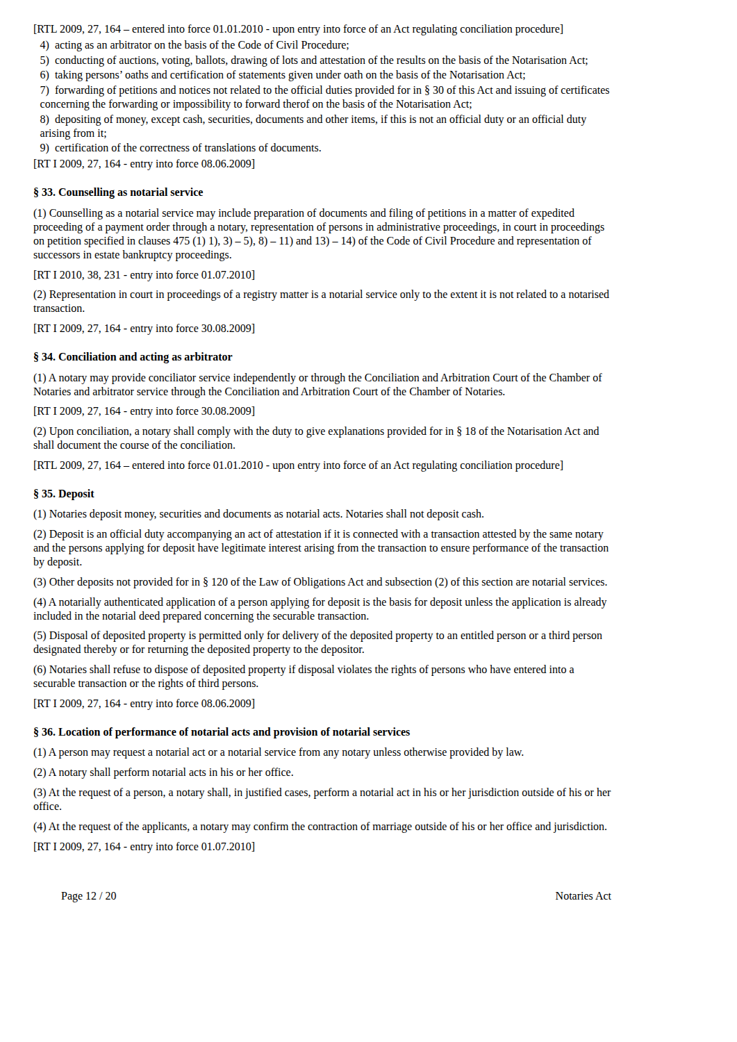[RTL 2009, 27, 164 – entered into force 01.01.2010 - upon entry into force of an Act regulating conciliation procedure]
4) acting as an arbitrator on the basis of the Code of Civil Procedure;
5) conducting of auctions, voting, ballots, drawing of lots and attestation of the results on the basis of the Notarisation Act;
6) taking persons’ oaths and certification of statements given under oath on the basis of the Notarisation Act;
7) forwarding of petitions and notices not related to the official duties provided for in § 30 of this Act and issuing of certificates concerning the forwarding or impossibility to forward therof on the basis of the Notarisation Act;
8) depositing of money, except cash, securities, documents and other items, if this is not an official duty or an official duty arising from it;
9) certification of the correctness of translations of documents.
[RT I 2009, 27, 164 - entry into force 08.06.2009]
§ 33. Counselling as notarial service
(1) Counselling as a notarial service may include preparation of documents and filing of petitions in a matter of expedited proceeding of a payment order through a notary, representation of persons in administrative proceedings, in court in proceedings on petition specified in clauses 475 (1) 1), 3) – 5), 8) – 11) and 13) – 14) of the Code of Civil Procedure and representation of successors in estate bankruptcy proceedings.
[RT I 2010, 38, 231 - entry into force 01.07.2010]
(2) Representation in court in proceedings of a registry matter is a notarial service only to the extent it is not related to a notarised transaction.
[RT I 2009, 27, 164 - entry into force 30.08.2009]
§ 34. Conciliation and acting as arbitrator
(1) A notary may provide conciliator service independently or through the Conciliation and Arbitration Court of the Chamber of Notaries and arbitrator service through the Conciliation and Arbitration Court of the Chamber of Notaries.
[RT I 2009, 27, 164 - entry into force 30.08.2009]
(2) Upon conciliation, a notary shall comply with the duty to give explanations provided for in § 18 of the Notarisation Act and shall document the course of the conciliation.
[RTL 2009, 27, 164 – entered into force 01.01.2010 - upon entry into force of an Act regulating conciliation procedure]
§ 35. Deposit
(1) Notaries deposit money, securities and documents as notarial acts. Notaries shall not deposit cash.
(2) Deposit is an official duty accompanying an act of attestation if it is connected with a transaction attested by the same notary and the persons applying for deposit have legitimate interest arising from the transaction to ensure performance of the transaction by deposit.
(3) Other deposits not provided for in § 120 of the Law of Obligations Act and subsection (2) of this section are notarial services.
(4) A notarially authenticated application of a person applying for deposit is the basis for deposit unless the application is already included in the notarial deed prepared concerning the securable transaction.
(5) Disposal of deposited property is permitted only for delivery of the deposited property to an entitled person or a third person designated thereby or for returning the deposited property to the depositor.
(6) Notaries shall refuse to dispose of deposited property if disposal violates the rights of persons who have entered into a securable transaction or the rights of third persons.
[RT I 2009, 27, 164 - entry into force 08.06.2009]
§ 36. Location of performance of notarial acts and provision of notarial services
(1) A person may request a notarial act or a notarial service from any notary unless otherwise provided by law.
(2) A notary shall perform notarial acts in his or her office.
(3) At the request of a person, a notary shall, in justified cases, perform a notarial act in his or her jurisdiction outside of his or her office.
(4) At the request of the applicants, a notary may confirm the contraction of marriage outside of his or her office and jurisdiction.
[RT I 2009, 27, 164 - entry into force 01.07.2010]
Page 12 / 20 Notaries Act